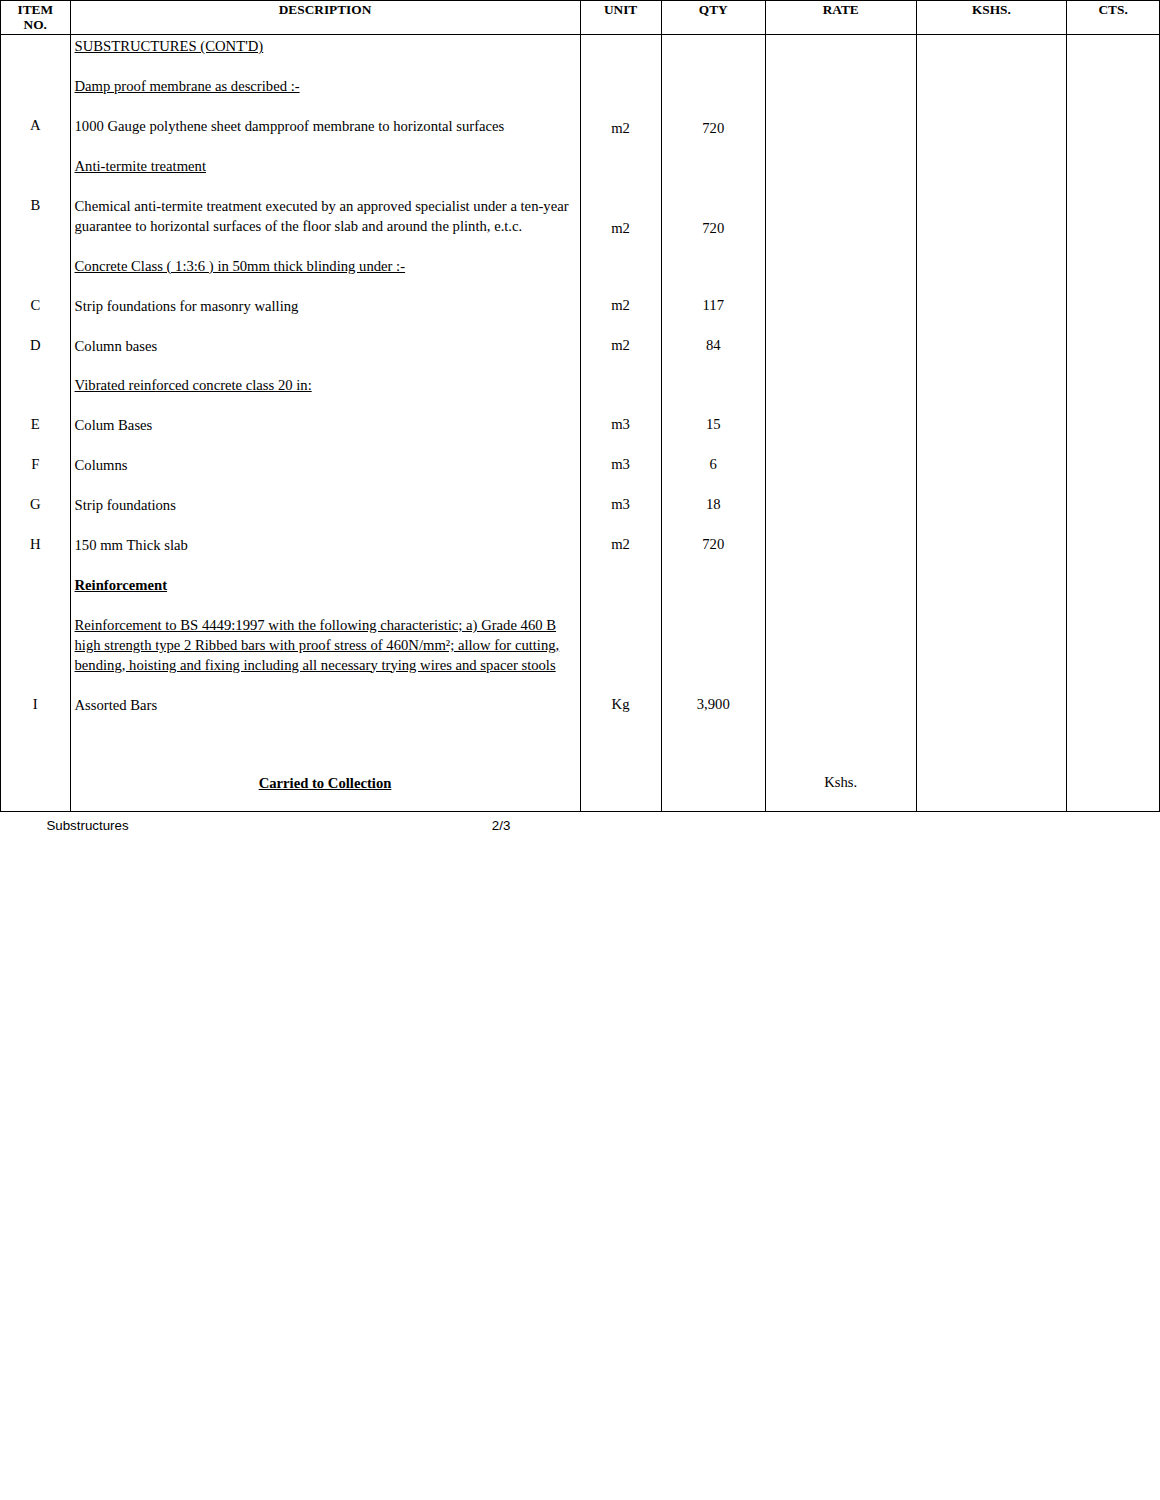| ITEM NO. | DESCRIPTION | UNIT | QTY | RATE | KSHS. | CTS. |
| --- | --- | --- | --- | --- | --- | --- |
| | SUBSTRUCTURES (CONT'D) | | | | | |
| | Damp proof membrane as described :- | | | | | |
| A | 1000 Gauge polythene sheet dampproof membrane to horizontal surfaces | m2 | 720 | | | |
| | Anti-termite treatment | | | | | |
| B | Chemical anti-termite treatment executed by an approved specialist under a ten-year guarantee to horizontal surfaces of the floor slab and around the plinth, e.t.c. | m2 | 720 | | | |
| | Concrete Class ( 1:3:6 ) in 50mm thick blinding under :- | | | | | |
| C | Strip foundations for masonry walling | m2 | 117 | | | |
| D | Column bases | m2 | 84 | | | |
| | Vibrated reinforced concrete class 20 in: | | | | | |
| E | Colum Bases | m3 | 15 | | | |
| F | Columns | m3 | 6 | | | |
| G | Strip foundations | m3 | 18 | | | |
| H | 150 mm Thick slab | m2 | 720 | | | |
| | Reinforcement | | | | | |
| | Reinforcement to BS 4449:1997 with the following characteristic; a) Grade 460 B high strength type 2 Ribbed bars with proof stress of 460N/mm²; allow for cutting, bending, hoisting and fixing including all necessary trying wires and spacer stools | | | | | |
| I | Assorted Bars | Kg | 3,900 | | | |
| | Carried to Collection | | | Kshs. | | |
Substructures
2/3